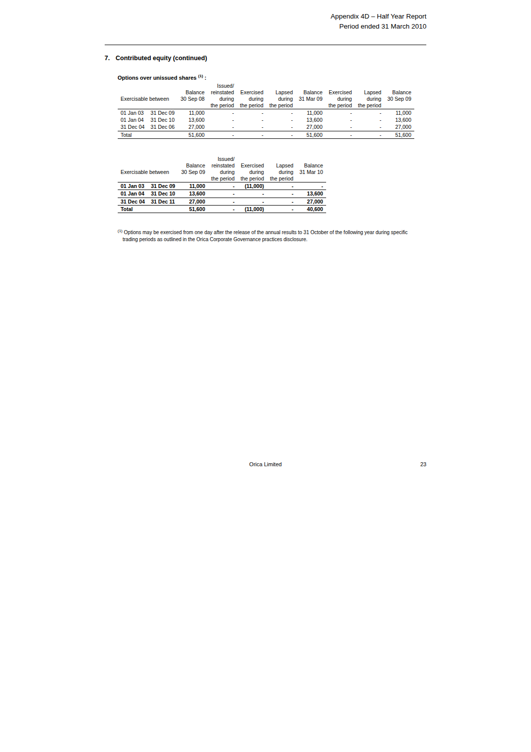Appendix 4D – Half Year Report
Period ended 31 March 2010
7. Contributed equity (continued)
Options over unissued shares (1) :
| | | | Issued/ | | | | | | |
| --- | --- | --- | --- | --- | --- | --- | --- | --- | --- |
| | | Balance | reinstated | Exercised | Lapsed | Balance | Exercised | Lapsed | Balance |
| Exercisable between | 30 Sep 08 | during | during | during | 31 Mar 09 | during | during | 30 Sep 09 |
| | | | the period | the period | the period | | the period | the period | |
| 01 Jan 03 | 31 Dec 09 | 11,000 | - | - | - | 11,000 | - | - | 11,000 |
| 01 Jan 04 | 31 Dec 10 | 13,600 | - | - | - | 13,600 | - | - | 13,600 |
| 31 Dec 04 | 31 Dec 06 | 27,000 | - | - | - | 27,000 | - | - | 27,000 |
| Total | 51,600 | - | - | - | 51,600 | - | - | 51,600 |
| | | | Issued/ | | | |
| --- | --- | --- | --- | --- | --- | --- |
| | | Balance | reinstated | Exercised | Lapsed | Balance |
| Exercisable between | 30 Sep 09 | during | during | during | 31 Mar 10 |
| | | | the period | the period | the period | |
| 01 Jan 03 | 31 Dec 09 | 11,000 | - | (11,000) | - | - |
| 01 Jan 04 | 31 Dec 10 | 13,600 | - | - | - | 13,600 |
| 31 Dec 04 | 31 Dec 11 | 27,000 | - | - | - | 27,000 |
| Total | 51,600 | - | (11,000) | - | 40,600 |
(1) Options may be exercised from one day after the release of the annual results to 31 October of the following year during specific trading periods as outlined in the Orica Corporate Governance practices disclosure.
Orica Limited
23